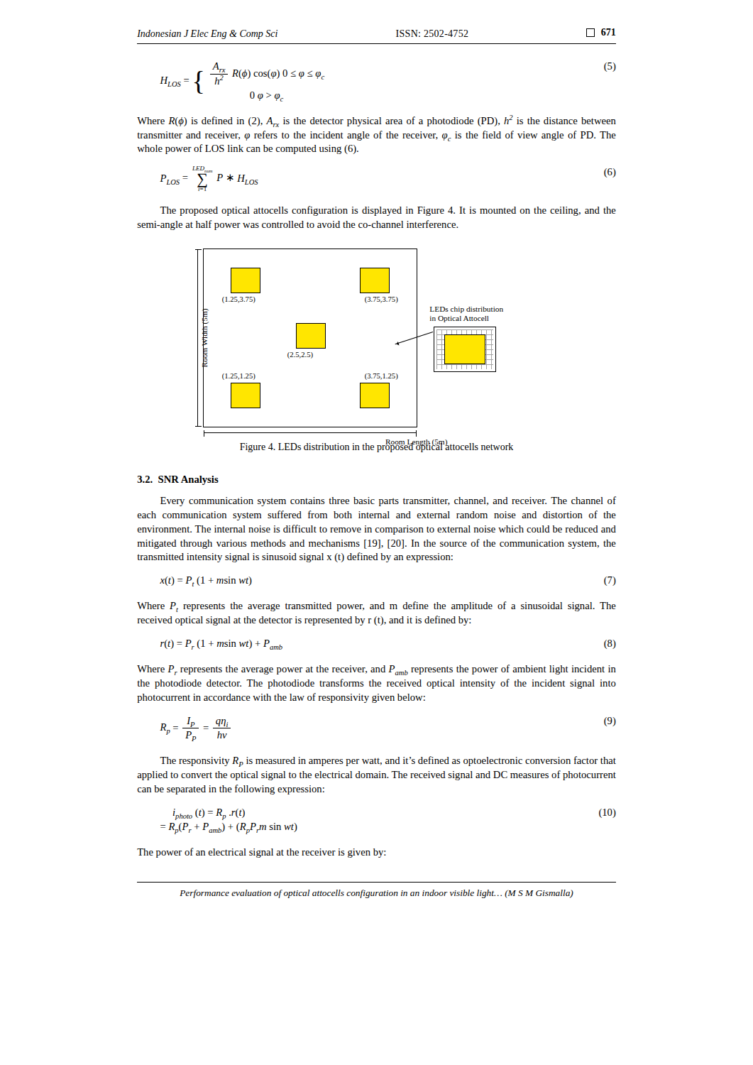Indonesian J Elec Eng & Comp Sci ISSN: 2502-4752 671
HLOS = { Arx h2 R(ϕ) cos(φ) 0 ≤ φ ≤ φc 0 φ > φc
(5)
Where R(ϕ) is defined in (2), Arx is the detector physical area of a photodiode (PD), h2 is the distance between transmitter and receiver, φ refers to the incident angle of the receiver, φc is the field of view angle of PD. The whole power of LOS link can be computed using (6).
PLOS = LEDnum ∑ i=1 P ∗ HLOS
(6)
The proposed optical attocells configuration is displayed in Figure 4. It is mounted on the ceiling, and the semi-angle at half power was controlled to avoid the co-channel interference.
Room Width (5m)
(1.25,3.75) (3.75,3.75) (2.5,2.5) (1.25,1.25) (3.75,1.25)
Room Length (5m)
LEDs chip distribution
in Optical Attocell
Figure 4. LEDs distribution in the proposed optical attocells network
3.2. SNR Analysis
Every communication system contains three basic parts transmitter, channel, and receiver. The channel of each communication system suffered from both internal and external random noise and distortion of the environment. The internal noise is difficult to remove in comparison to external noise which could be reduced and mitigated through various methods and mechanisms [19], [20]. In the source of the communication system, the transmitted intensity signal is sinusoid signal x (t) defined by an expression:
x(t) = Pt (1 + msin wt)
(7)
Where Pt represents the average transmitted power, and m define the amplitude of a sinusoidal signal. The received optical signal at the detector is represented by r (t), and it is defined by:
r(t) = Pr (1 + msin wt) + Pamb
(8)
Where Pr represents the average power at the receiver, and Pamb represents the power of ambient light incident in the photodiode detector. The photodiode transforms the received optical intensity of the incident signal into photocurrent in accordance with the law of responsivity given below:
Rp = IP PP = qηi hv
(9)
The responsivity RP is measured in amperes per watt, and it’s defined as optoelectronic conversion factor that applied to convert the optical signal to the electrical domain. The received signal and DC measures of photocurrent can be separated in the following expression:
iphoto (t) = Rp . r(t) = Rp(Pr + Pamb) + (RpPrm sin wt)
(10)
The power of an electrical signal at the receiver is given by:
Performance evaluation of optical attocells configuration in an indoor visible light… (M S M Gismalla)